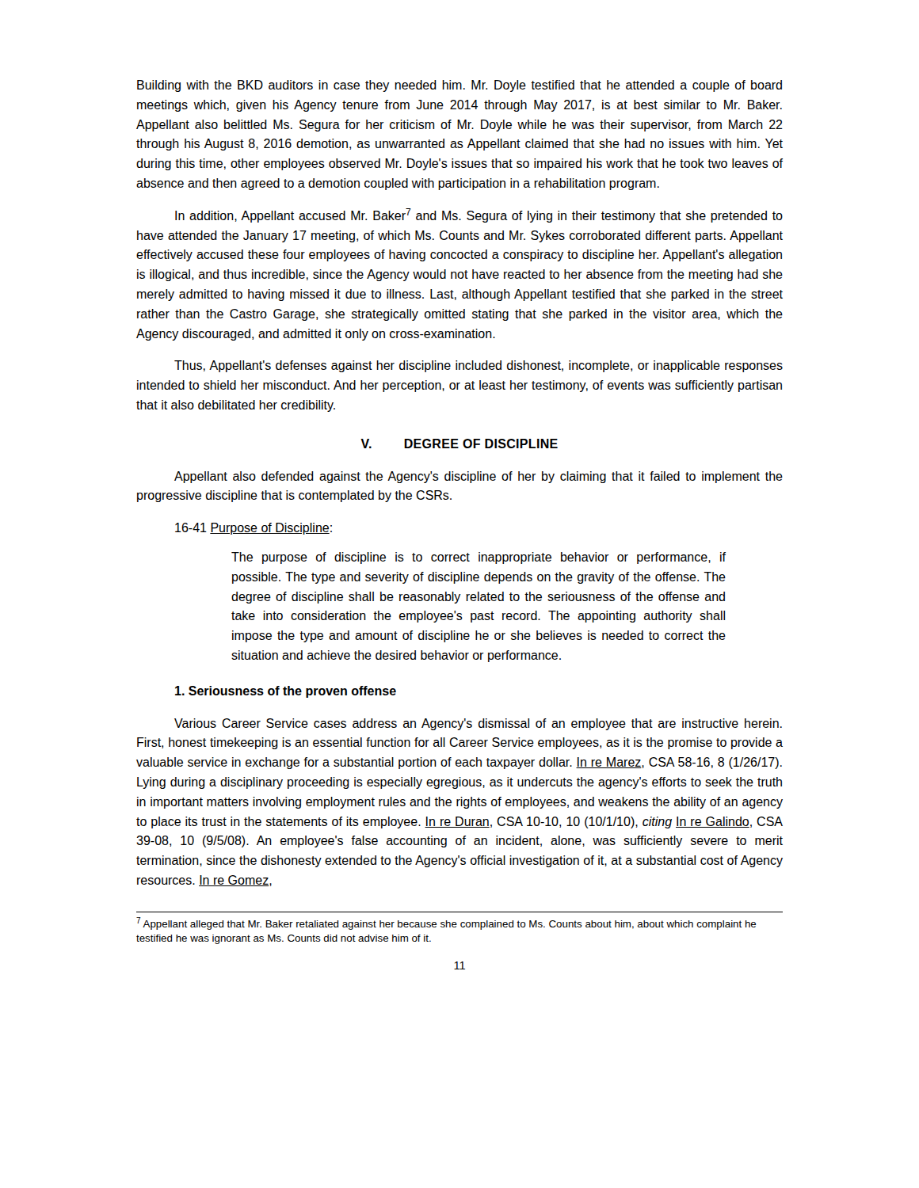Building with the BKD auditors in case they needed him. Mr. Doyle testified that he attended a couple of board meetings which, given his Agency tenure from June 2014 through May 2017, is at best similar to Mr. Baker. Appellant also belittled Ms. Segura for her criticism of Mr. Doyle while he was their supervisor, from March 22 through his August 8, 2016 demotion, as unwarranted as Appellant claimed that she had no issues with him. Yet during this time, other employees observed Mr. Doyle's issues that so impaired his work that he took two leaves of absence and then agreed to a demotion coupled with participation in a rehabilitation program.
In addition, Appellant accused Mr. Baker7 and Ms. Segura of lying in their testimony that she pretended to have attended the January 17 meeting, of which Ms. Counts and Mr. Sykes corroborated different parts. Appellant effectively accused these four employees of having concocted a conspiracy to discipline her. Appellant's allegation is illogical, and thus incredible, since the Agency would not have reacted to her absence from the meeting had she merely admitted to having missed it due to illness. Last, although Appellant testified that she parked in the street rather than the Castro Garage, she strategically omitted stating that she parked in the visitor area, which the Agency discouraged, and admitted it only on cross-examination.
Thus, Appellant's defenses against her discipline included dishonest, incomplete, or inapplicable responses intended to shield her misconduct. And her perception, or at least her testimony, of events was sufficiently partisan that it also debilitated her credibility.
V. DEGREE OF DISCIPLINE
Appellant also defended against the Agency's discipline of her by claiming that it failed to implement the progressive discipline that is contemplated by the CSRs.
16-41 Purpose of Discipline:
The purpose of discipline is to correct inappropriate behavior or performance, if possible. The type and severity of discipline depends on the gravity of the offense. The degree of discipline shall be reasonably related to the seriousness of the offense and take into consideration the employee's past record. The appointing authority shall impose the type and amount of discipline he or she believes is needed to correct the situation and achieve the desired behavior or performance.
1. Seriousness of the proven offense
Various Career Service cases address an Agency's dismissal of an employee that are instructive herein. First, honest timekeeping is an essential function for all Career Service employees, as it is the promise to provide a valuable service in exchange for a substantial portion of each taxpayer dollar. In re Marez, CSA 58-16, 8 (1/26/17). Lying during a disciplinary proceeding is especially egregious, as it undercuts the agency's efforts to seek the truth in important matters involving employment rules and the rights of employees, and weakens the ability of an agency to place its trust in the statements of its employee. In re Duran, CSA 10-10, 10 (10/1/10), citing In re Galindo, CSA 39-08, 10 (9/5/08). An employee's false accounting of an incident, alone, was sufficiently severe to merit termination, since the dishonesty extended to the Agency's official investigation of it, at a substantial cost of Agency resources. In re Gomez,
7 Appellant alleged that Mr. Baker retaliated against her because she complained to Ms. Counts about him, about which complaint he testified he was ignorant as Ms. Counts did not advise him of it.
11